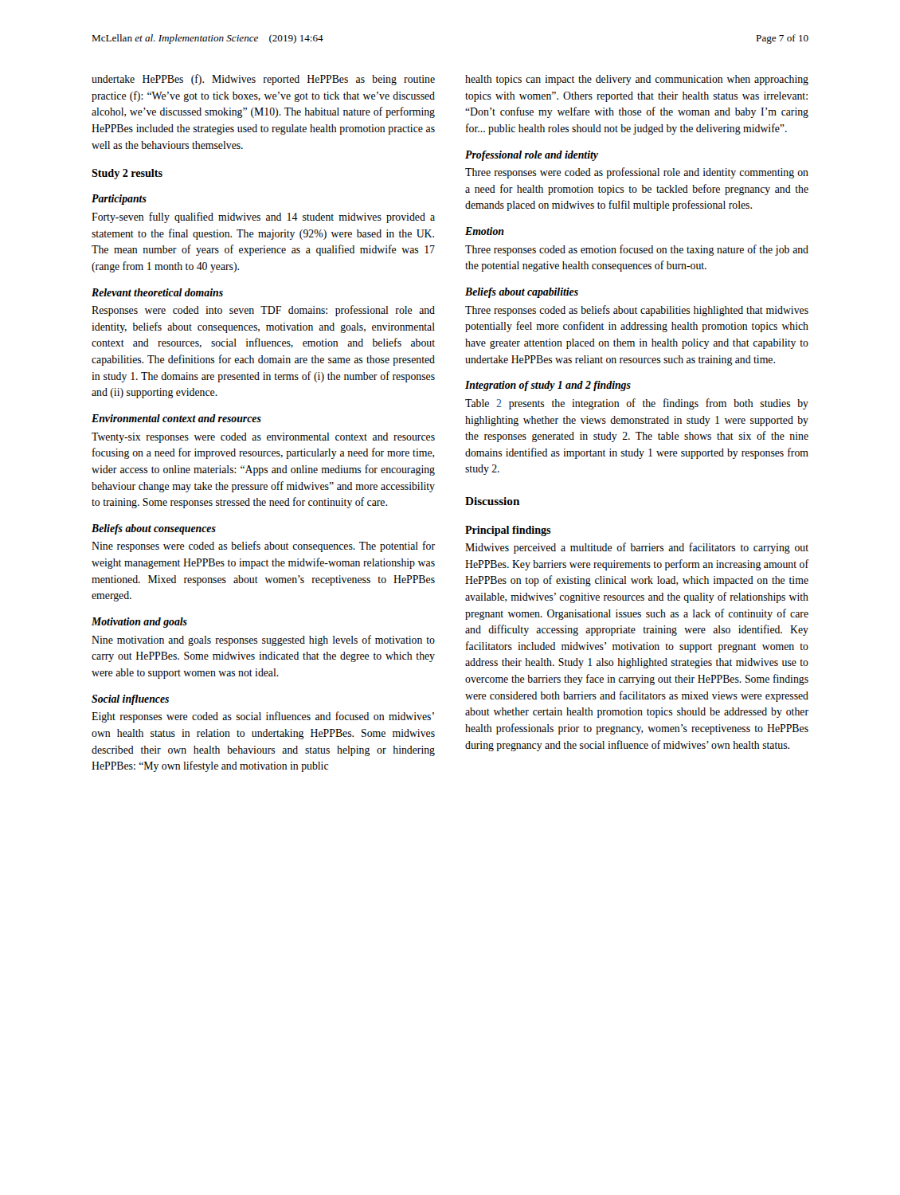McLellan et al. Implementation Science (2019) 14:64
Page 7 of 10
undertake HePPBes (f). Midwives reported HePPBes as being routine practice (f): “We’ve got to tick boxes, we’ve got to tick that we’ve discussed alcohol, we’ve discussed smoking” (M10). The habitual nature of performing HePPBes included the strategies used to regulate health promotion practice as well as the behaviours themselves.
Study 2 results
Participants
Forty-seven fully qualified midwives and 14 student midwives provided a statement to the final question. The majority (92%) were based in the UK. The mean number of years of experience as a qualified midwife was 17 (range from 1 month to 40 years).
Relevant theoretical domains
Responses were coded into seven TDF domains: professional role and identity, beliefs about consequences, motivation and goals, environmental context and resources, social influences, emotion and beliefs about capabilities. The definitions for each domain are the same as those presented in study 1. The domains are presented in terms of (i) the number of responses and (ii) supporting evidence.
Environmental context and resources
Twenty-six responses were coded as environmental context and resources focusing on a need for improved resources, particularly a need for more time, wider access to online materials: “Apps and online mediums for encouraging behaviour change may take the pressure off midwives” and more accessibility to training. Some responses stressed the need for continuity of care.
Beliefs about consequences
Nine responses were coded as beliefs about consequences. The potential for weight management HePPBes to impact the midwife-woman relationship was mentioned. Mixed responses about women’s receptiveness to HePPBes emerged.
Motivation and goals
Nine motivation and goals responses suggested high levels of motivation to carry out HePPBes. Some midwives indicated that the degree to which they were able to support women was not ideal.
Social influences
Eight responses were coded as social influences and focused on midwives’ own health status in relation to undertaking HePPBes. Some midwives described their own health behaviours and status helping or hindering HePPBes: “My own lifestyle and motivation in public
health topics can impact the delivery and communication when approaching topics with women”. Others reported that their health status was irrelevant: “Don’t confuse my welfare with those of the woman and baby I’m caring for... public health roles should not be judged by the delivering midwife”.
Professional role and identity
Three responses were coded as professional role and identity commenting on a need for health promotion topics to be tackled before pregnancy and the demands placed on midwives to fulfil multiple professional roles.
Emotion
Three responses coded as emotion focused on the taxing nature of the job and the potential negative health consequences of burn-out.
Beliefs about capabilities
Three responses coded as beliefs about capabilities highlighted that midwives potentially feel more confident in addressing health promotion topics which have greater attention placed on them in health policy and that capability to undertake HePPBes was reliant on resources such as training and time.
Integration of study 1 and 2 findings
Table 2 presents the integration of the findings from both studies by highlighting whether the views demonstrated in study 1 were supported by the responses generated in study 2. The table shows that six of the nine domains identified as important in study 1 were supported by responses from study 2.
Discussion
Principal findings
Midwives perceived a multitude of barriers and facilitators to carrying out HePPBes. Key barriers were requirements to perform an increasing amount of HePPBes on top of existing clinical work load, which impacted on the time available, midwives’ cognitive resources and the quality of relationships with pregnant women. Organisational issues such as a lack of continuity of care and difficulty accessing appropriate training were also identified. Key facilitators included midwives’ motivation to support pregnant women to address their health. Study 1 also highlighted strategies that midwives use to overcome the barriers they face in carrying out their HePPBes. Some findings were considered both barriers and facilitators as mixed views were expressed about whether certain health promotion topics should be addressed by other health professionals prior to pregnancy, women’s receptiveness to HePPBes during pregnancy and the social influence of midwives’ own health status.